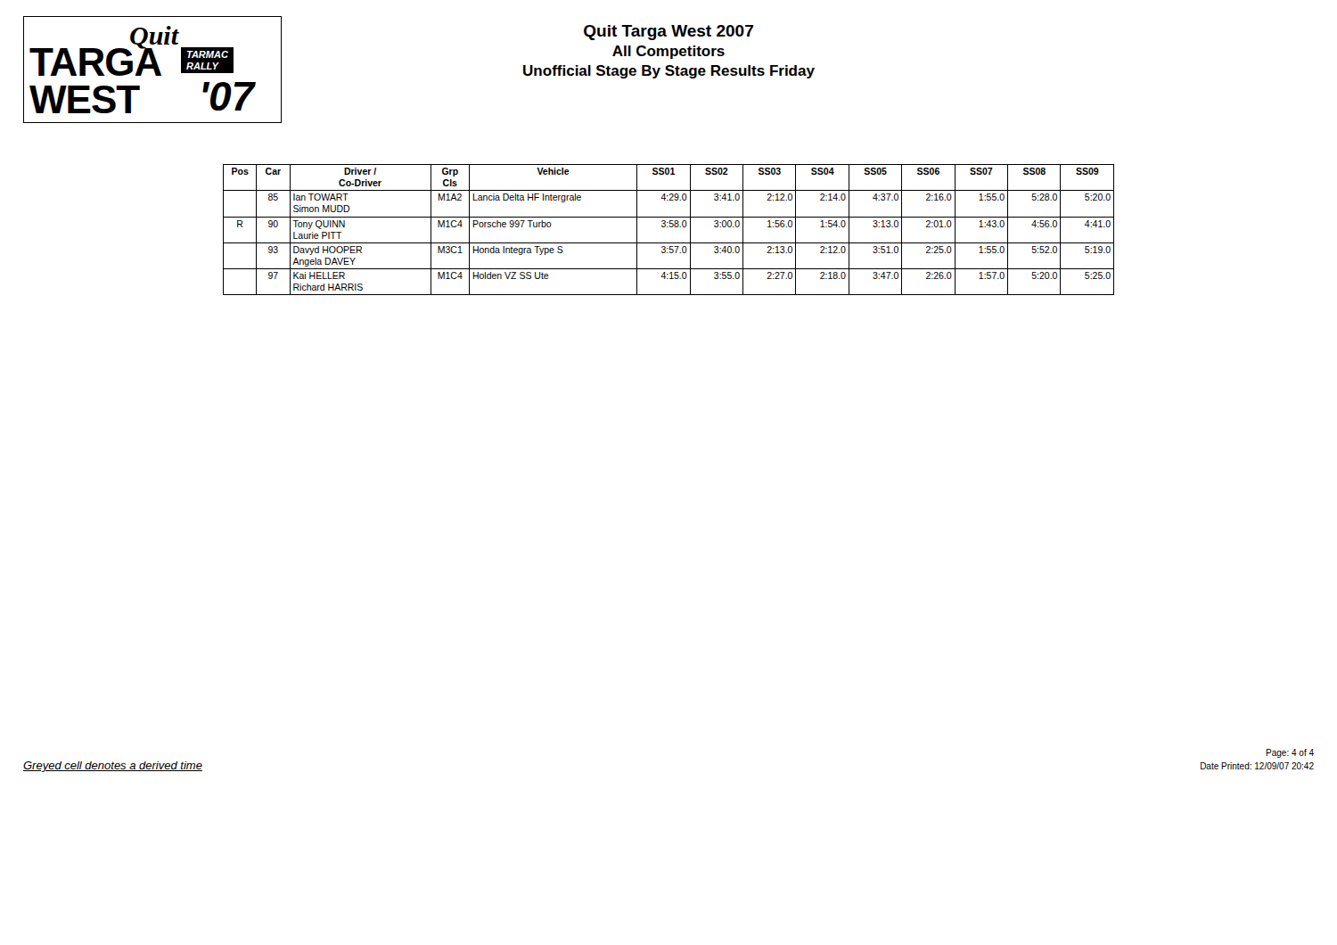Quit
TARGA
WEST
TARMAC
RALLY
'07
Quit Targa West 2007
All Competitors
Unofficial Stage By Stage Results Friday
| Pos | Car | Driver / Co-Driver | Grp Cls | Vehicle | SS01 | SS02 | SS03 | SS04 | SS05 | SS06 | SS07 | SS08 | SS09 |
| --- | --- | --- | --- | --- | --- | --- | --- | --- | --- | --- | --- | --- | --- |
| | 85 | Ian TOWART Simon MUDD | M1A2 | Lancia Delta HF Intergrale | 4:29.0 | 3:41.0 | 2:12.0 | 2:14.0 | 4:37.0 | 2:16.0 | 1:55.0 | 5:28.0 | 5:20.0 |
| R | 90 | Tony QUINN Laurie PITT | M1C4 | Porsche 997 Turbo | 3:58.0 | 3:00.0 | 1:56.0 | 1:54.0 | 3:13.0 | 2:01.0 | 1:43.0 | 4:56.0 | 4:41.0 |
| | 93 | Davyd HOOPER Angela DAVEY | M3C1 | Honda Integra Type S | 3:57.0 | 3:40.0 | 2:13.0 | 2:12.0 | 3:51.0 | 2:25.0 | 1:55.0 | 5:52.0 | 5:19.0 |
| | 97 | Kai HELLER Richard HARRIS | M1C4 | Holden VZ SS Ute | 4:15.0 | 3:55.0 | 2:27.0 | 2:18.0 | 3:47.0 | 2:26.0 | 1:57.0 | 5:20.0 | 5:25.0 |
Greyed cell denotes a derived time
Page: 4 of 4
Date Printed: 12/09/07 20:42